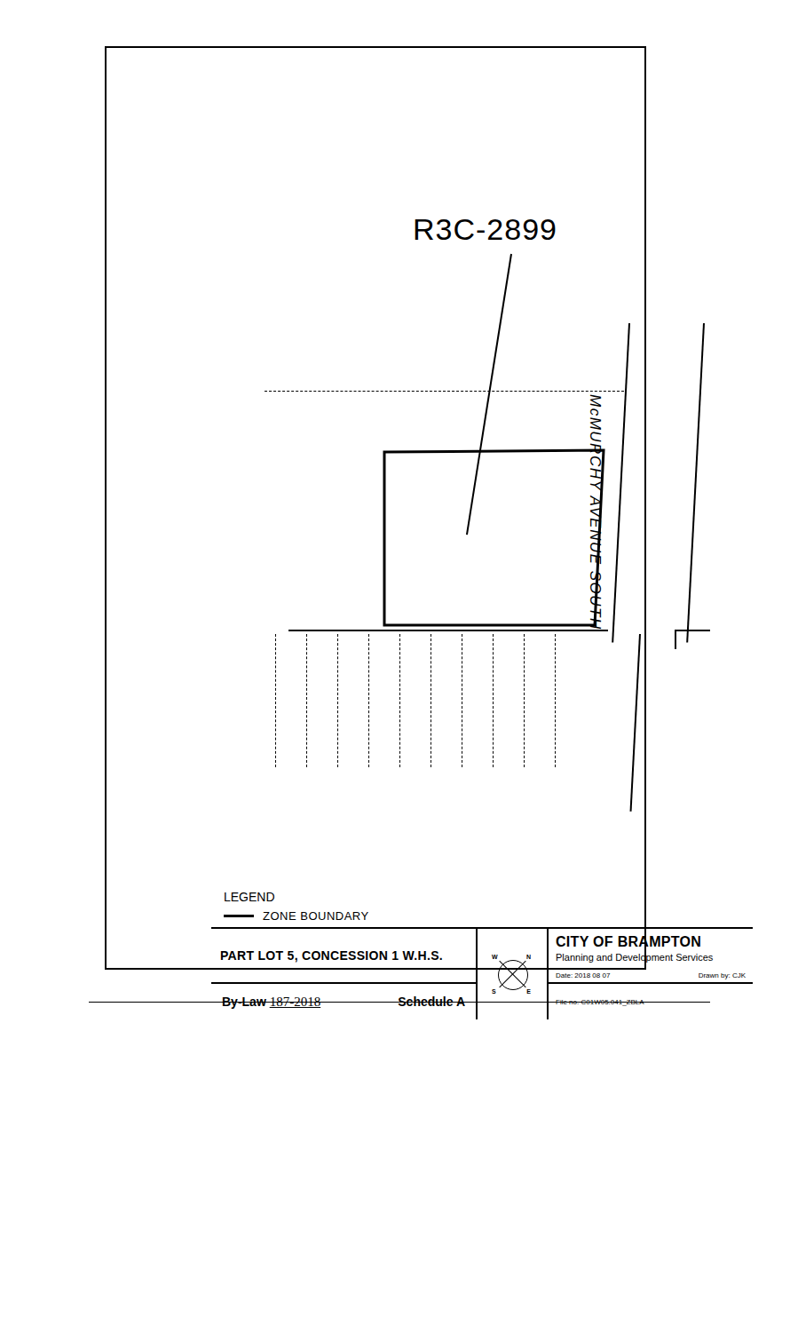R3C-2899
McMURCHY AVENUE SOUTH
LEGEND
ZONE BOUNDARY
PART LOT 5, CONCESSION 1 W.H.S.
N W S E
CITY OF BRAMPTON
Planning and Development Services
Date: 2018 08 07 Drawn by: CJK
By-Law 187-2018 Schedule A
File no. C01W05.041_ZBLA